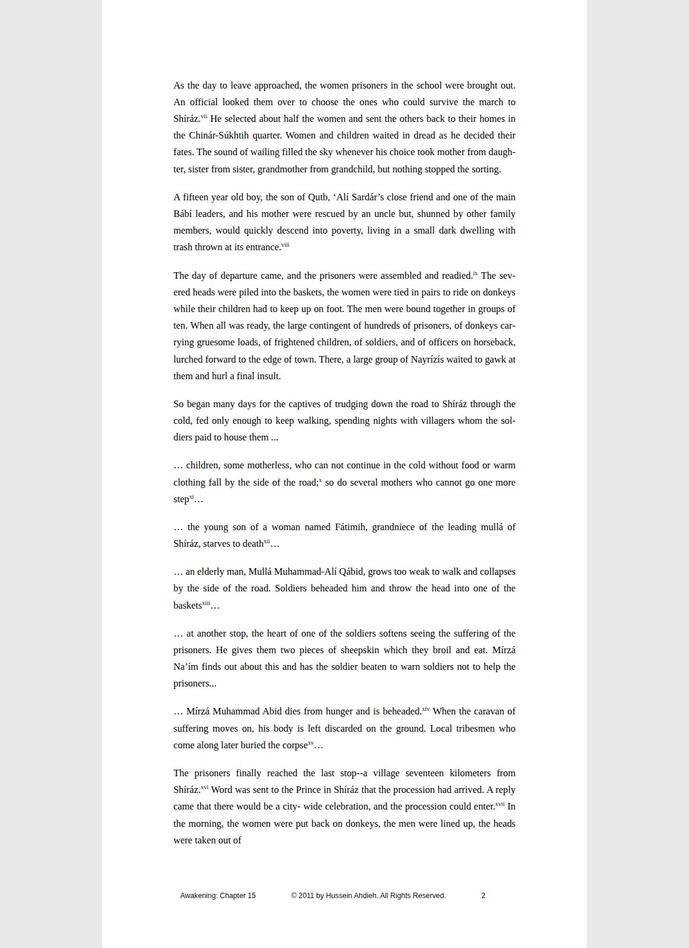As the day to leave approached, the women prisoners in the school were brought out. An official looked them over to choose the ones who could survive the march to Shíráz.vii He selected about half the women and sent the others back to their homes in the Chinár-Súkhtih quarter. Women and children waited in dread as he decided their fates. The sound of wailing filled the sky whenever his choice took mother from daughter, sister from sister, grandmother from grandchild, but nothing stopped the sorting.
A fifteen year old boy, the son of Qutb, ‘Alí Sardár’s close friend and one of the main Bábí leaders, and his mother were rescued by an uncle but, shunned by other family members, would quickly descend into poverty, living in a small dark dwelling with trash thrown at its entrance.viii
The day of departure came, and the prisoners were assembled and readied.ix The severed heads were piled into the baskets, the women were tied in pairs to ride on donkeys while their children had to keep up on foot. The men were bound together in groups of ten. When all was ready, the large contingent of hundreds of prisoners, of donkeys carrying gruesome loads, of frightened children, of soldiers, and of officers on horseback, lurched forward to the edge of town. There, a large group of Nayrízís waited to gawk at them and hurl a final insult.
So began many days for the captives of trudging down the road to Shíráz through the cold, fed only enough to keep walking, spending nights with villagers whom the soldiers paid to house them ...
… children, some motherless, who can not continue in the cold without food or warm clothing fall by the side of the road;x so do several mothers who cannot go one more stepxi…
… the young son of a woman named Fátimih, grandniece of the leading mullá of Shíráz, starves to deathxii…
… an elderly man, Mullá Muhammad-Alí Qábid, grows too weak to walk and collapses by the side of the road. Soldiers beheaded him and throw the head into one of the basketsxiii…
… at another stop, the heart of one of the soldiers softens seeing the suffering of the prisoners. He gives them two pieces of sheepskin which they broil and eat. Mírzá Na’ím finds out about this and has the soldier beaten to warn soldiers not to help the prisoners...
… Mírzá Muhammad Abid dies from hunger and is beheaded.xiv When the caravan of suffering moves on, his body is left discarded on the ground. Local tribesmen who come along later buried the corpsexv…
The prisoners finally reached the last stop--a village seventeen kilometers from Shíráz.xvi Word was sent to the Prince in Shíráz that the procession had arrived. A reply came that there would be a city- wide celebration, and the procession could enter.xvii In the morning, the women were put back on donkeys, the men were lined up, the heads were taken out of
Awakening: Chapter 15 © 2011 by Hussein Ahdieh. All Rights Reserved. 2